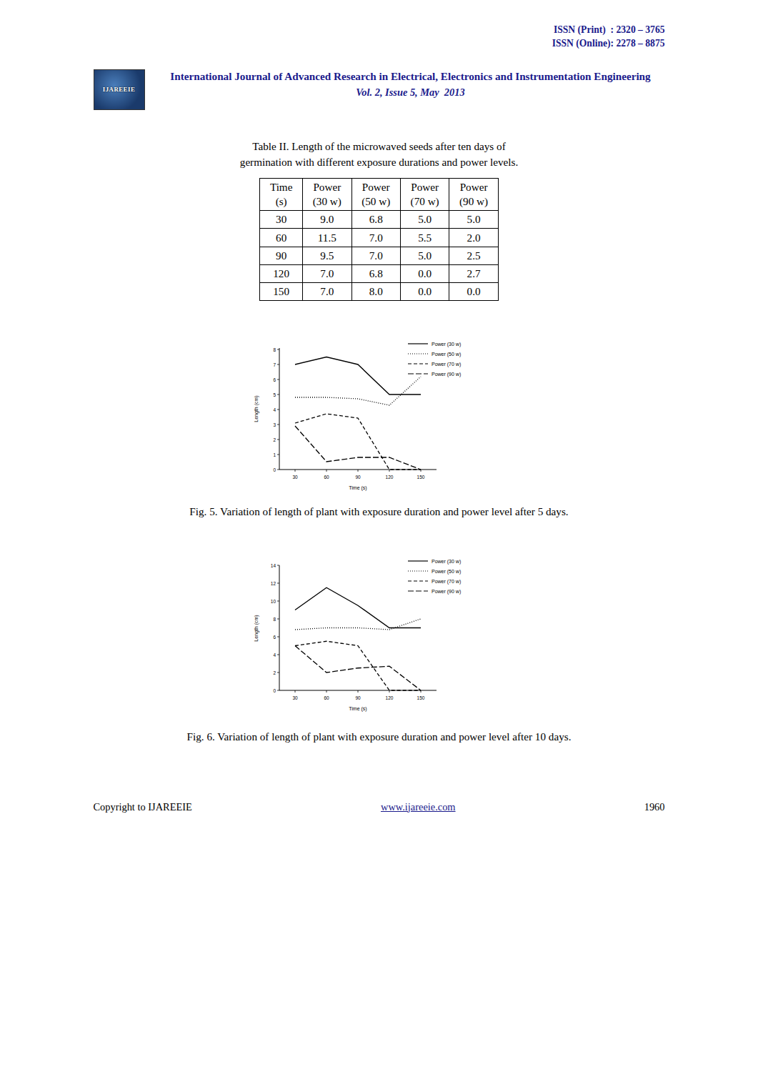ISSN (Print) : 2320 – 3765
ISSN (Online): 2278 – 8875
International Journal of Advanced Research in Electrical, Electronics and Instrumentation Engineering
Vol. 2, Issue 5, May 2013
Table II. Length of the microwaved seeds after ten days of
germination with different exposure durations and power levels.
| Time (s) | Power (30 w) | Power (50 w) | Power (70 w) | Power (90 w) |
| --- | --- | --- | --- | --- |
| 30 | 9.0 | 6.8 | 5.0 | 5.0 |
| 60 | 11.5 | 7.0 | 5.5 | 2.0 |
| 90 | 9.5 | 7.0 | 5.0 | 2.5 |
| 120 | 7.0 | 6.8 | 0.0 | 2.7 |
| 150 | 7.0 | 8.0 | 0.0 | 0.0 |
Power (30 w) Power (50 w) Power (70 w) Power (90 w) 0 1 2 3 4 5 6 7 8 30 60 90 120 150 Time (s) Length (cm)
Fig. 5. Variation of length of plant with exposure duration and power level after 5 days.
Power (30 w) Power (50 w) Power (70 w) Power (90 w) 0 2 4 6 8 10 12 14 30 60 90 120 150 Time (s) Length (cm)
Fig. 6. Variation of length of plant with exposure duration and power level after 10 days.
Copyright to IJAREEIE www.ijareeie.com 1960